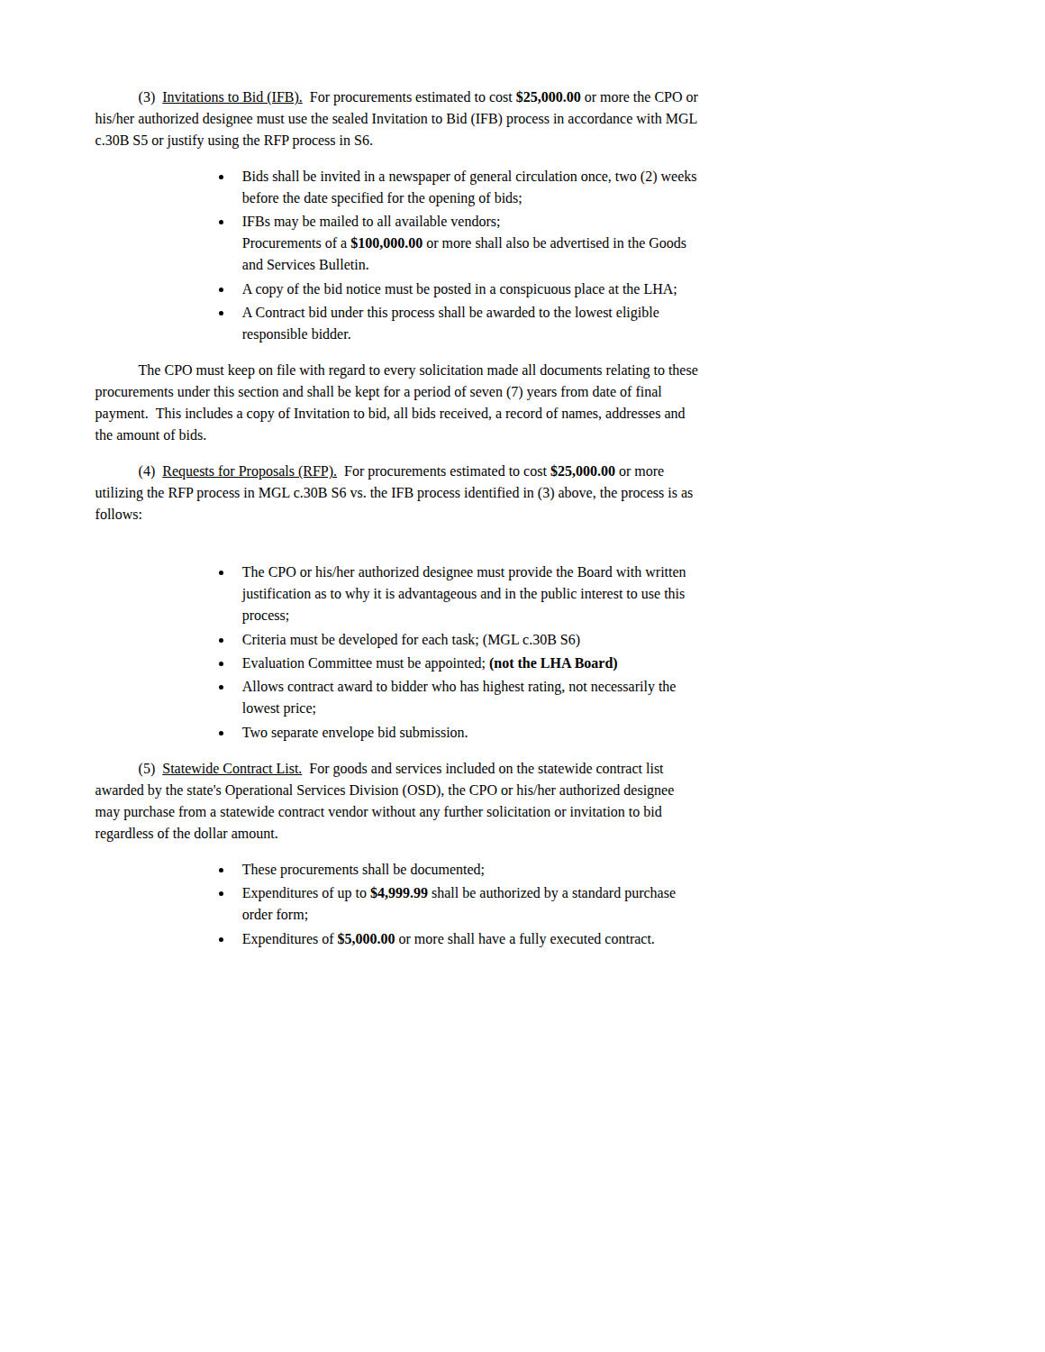(3) Invitations to Bid (IFB). For procurements estimated to cost $25,000.00 or more the CPO or his/her authorized designee must use the sealed Invitation to Bid (IFB) process in accordance with MGL c.30B S5 or justify using the RFP process in S6.
Bids shall be invited in a newspaper of general circulation once, two (2) weeks before the date specified for the opening of bids;
IFBs may be mailed to all available vendors;
Procurements of a $100,000.00 or more shall also be advertised in the Goods and Services Bulletin.
A copy of the bid notice must be posted in a conspicuous place at the LHA;
A Contract bid under this process shall be awarded to the lowest eligible responsible bidder.
The CPO must keep on file with regard to every solicitation made all documents relating to these procurements under this section and shall be kept for a period of seven (7) years from date of final payment. This includes a copy of Invitation to bid, all bids received, a record of names, addresses and the amount of bids.
(4) Requests for Proposals (RFP). For procurements estimated to cost $25,000.00 or more utilizing the RFP process in MGL c.30B S6 vs. the IFB process identified in (3) above, the process is as follows:
The CPO or his/her authorized designee must provide the Board with written justification as to why it is advantageous and in the public interest to use this process;
Criteria must be developed for each task; (MGL c.30B S6)
Evaluation Committee must be appointed; (not the LHA Board)
Allows contract award to bidder who has highest rating, not necessarily the lowest price;
Two separate envelope bid submission.
(5) Statewide Contract List. For goods and services included on the statewide contract list awarded by the state's Operational Services Division (OSD), the CPO or his/her authorized designee may purchase from a statewide contract vendor without any further solicitation or invitation to bid regardless of the dollar amount.
These procurements shall be documented;
Expenditures of up to $4,999.99 shall be authorized by a standard purchase order form;
Expenditures of $5,000.00 or more shall have a fully executed contract.